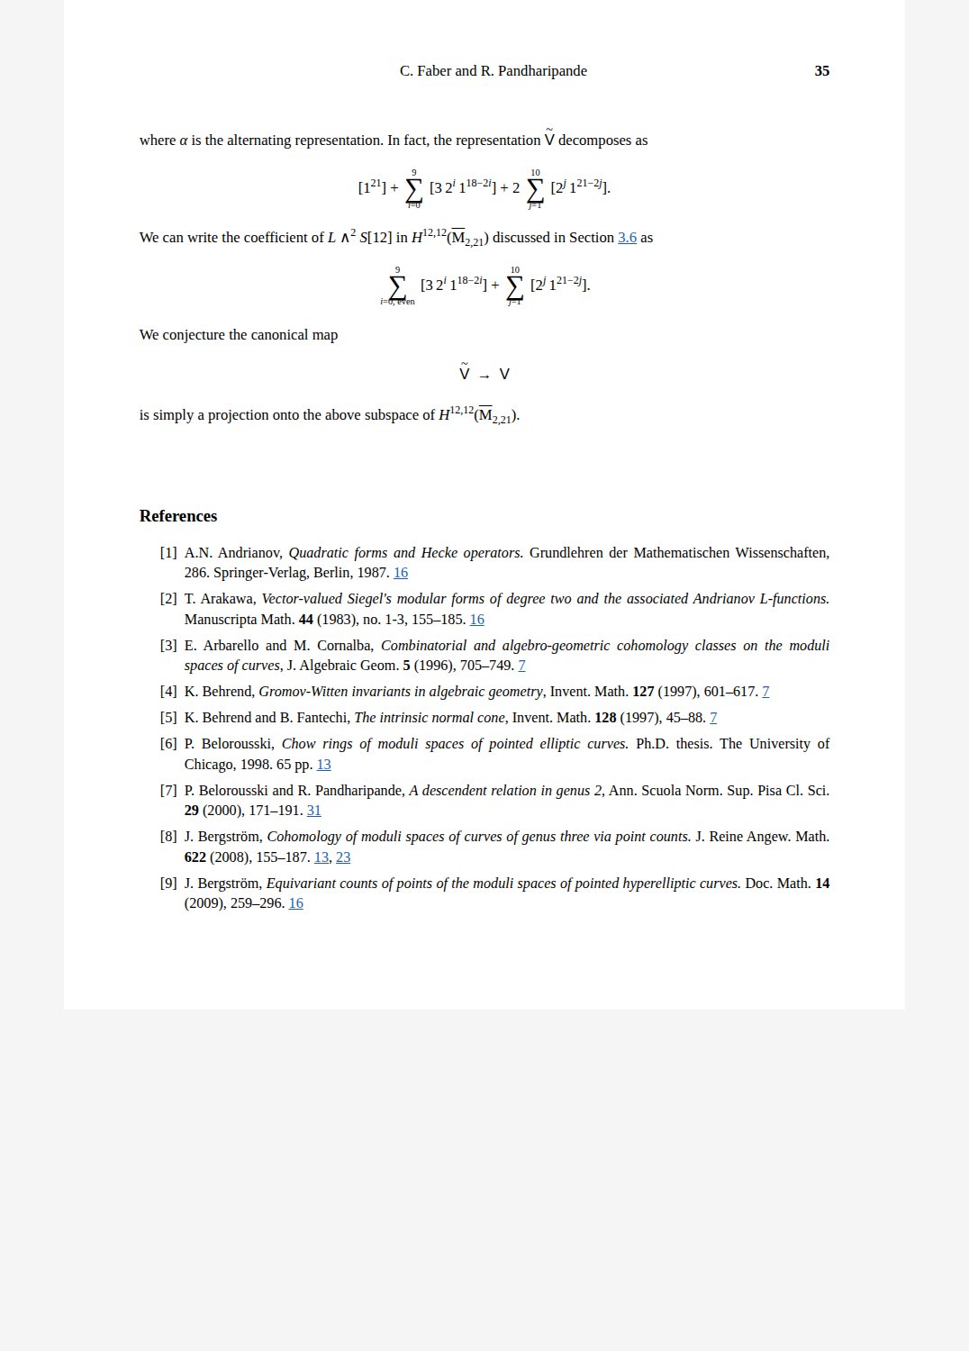C. Faber and R. Pandharipande 35
where α is the alternating representation. In fact, the representation V~ decomposes as
[121] + 9 ∑ i=0 [3 2i 118−2i] + 2 10 ∑ j=1 [2j 121−2j].
We can write the coefficient of L ∧2 S[12] in H12,12(M2,21) discussed in Section 3.6 as
9 ∑ i=0, even [3 2i 118−2i] + 10 ∑ j=1 [2j 121−2j].
We conjecture the canonical map
V~ → V
is simply a projection onto the above subspace of H12,12(M2,21).
References
[1] A.N. Andrianov, Quadratic forms and Hecke operators. Grundlehren der Mathematischen Wissenschaften, 286. Springer-Verlag, Berlin, 1987. 16
[2] T. Arakawa, Vector-valued Siegel's modular forms of degree two and the associated Andrianov L-functions. Manuscripta Math. 44 (1983), no. 1-3, 155–185. 16
[3] E. Arbarello and M. Cornalba, Combinatorial and algebro-geometric cohomology classes on the moduli spaces of curves, J. Algebraic Geom. 5 (1996), 705–749. 7
[4] K. Behrend, Gromov-Witten invariants in algebraic geometry, Invent. Math. 127 (1997), 601–617. 7
[5] K. Behrend and B. Fantechi, The intrinsic normal cone, Invent. Math. 128 (1997), 45–88. 7
[6] P. Belorousski, Chow rings of moduli spaces of pointed elliptic curves. Ph.D. thesis. The University of Chicago, 1998. 65 pp. 13
[7] P. Belorousski and R. Pandharipande, A descendent relation in genus 2, Ann. Scuola Norm. Sup. Pisa Cl. Sci. 29 (2000), 171–191. 31
[8] J. Bergström, Cohomology of moduli spaces of curves of genus three via point counts. J. Reine Angew. Math. 622 (2008), 155–187. 13, 23
[9] J. Bergström, Equivariant counts of points of the moduli spaces of pointed hyperelliptic curves. Doc. Math. 14 (2009), 259–296. 16